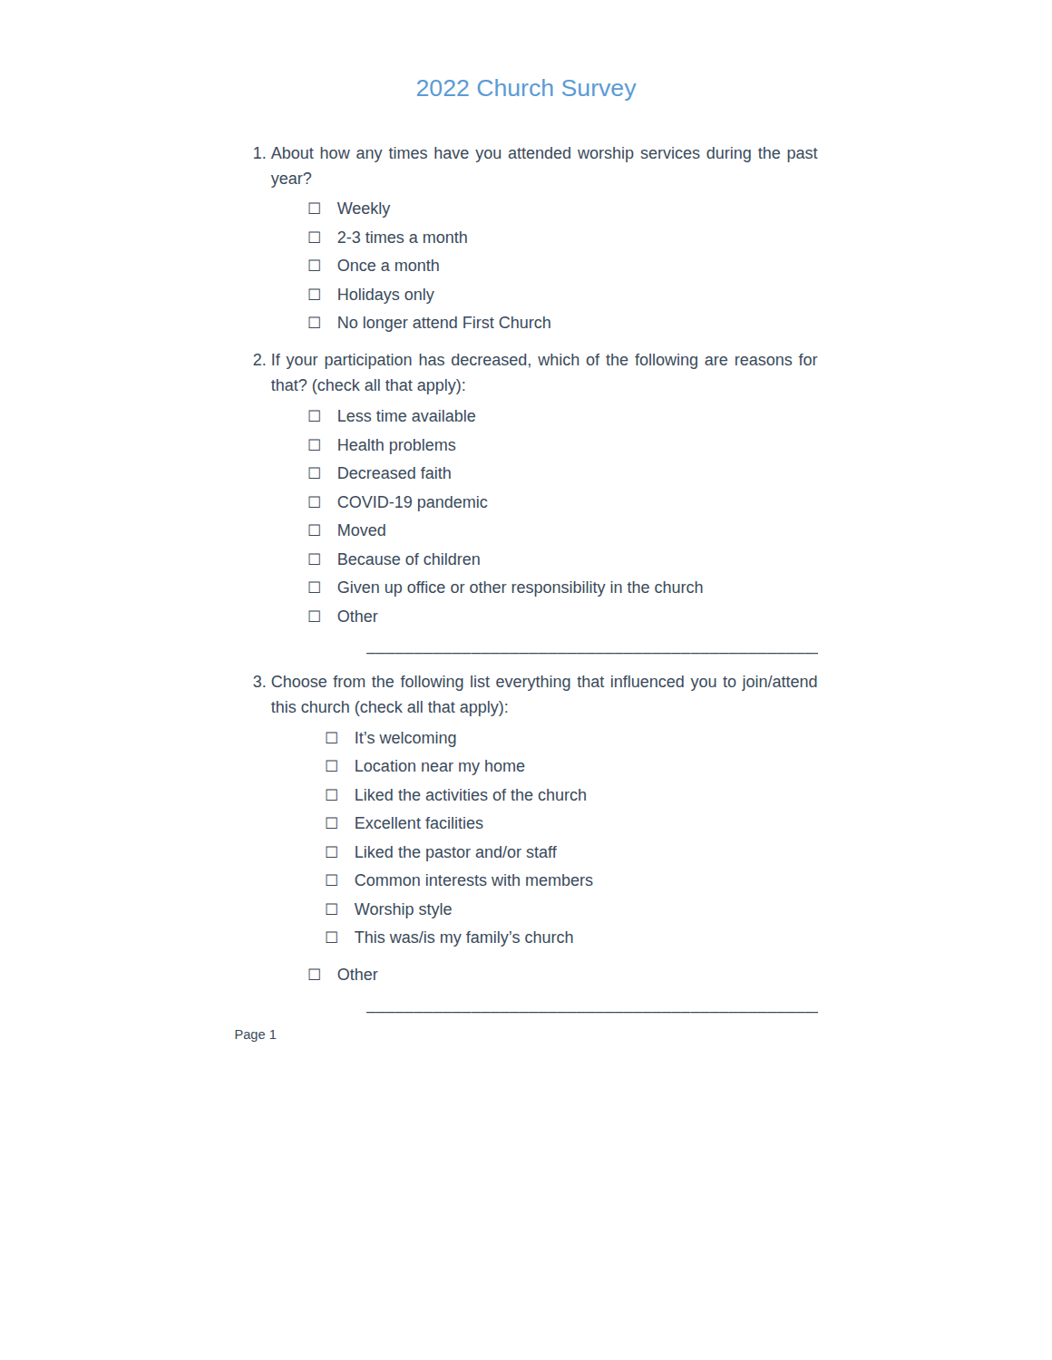2022 Church Survey
About how any times have you attended worship services during the past year?
Weekly
2-3 times a month
Once a month
Holidays only
No longer attend First Church
If your participation has decreased, which of the following are reasons for that? (check all that apply):
Less time available
Health problems
Decreased faith
COVID-19 pandemic
Moved
Because of children
Given up office or other responsibility in the church
Other _____________________________________________________________
Choose from the following list everything that influenced you to join/attend this church (check all that apply):
It’s welcoming
Location near my home
Liked the activities of the church
Excellent facilities
Liked the pastor and/or staff
Common interests with members
Worship style
This was/is my family’s church
Other _______________________________________________________________
Page 1